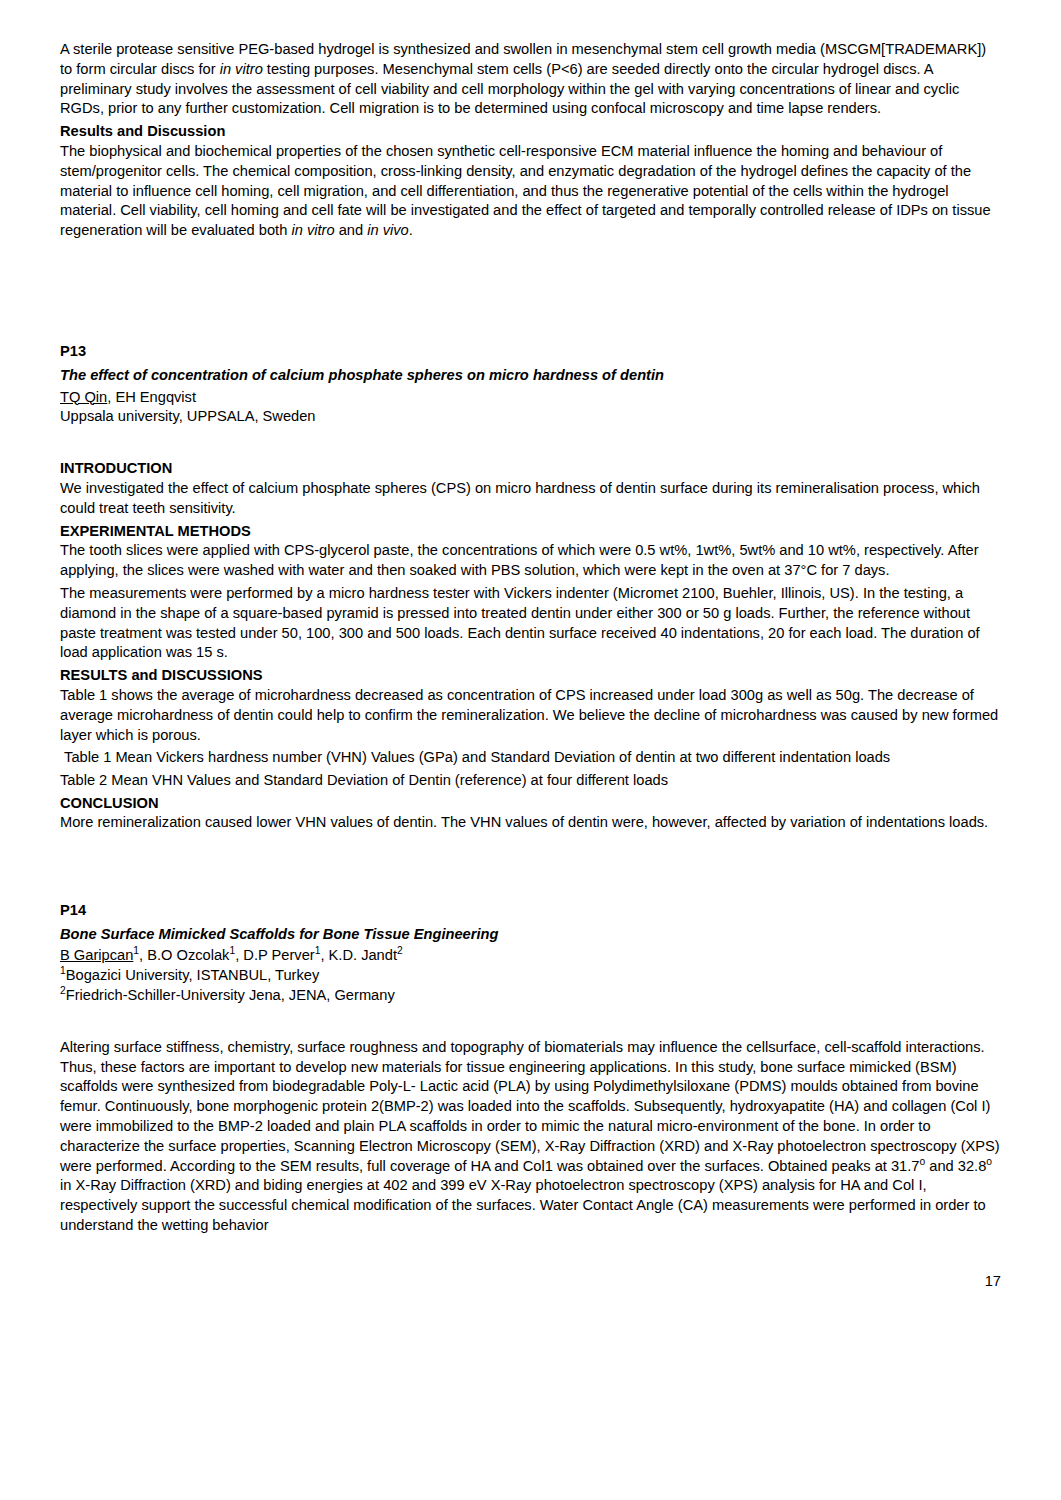A sterile protease sensitive PEG-based hydrogel is synthesized and swollen in mesenchymal stem cell growth media (MSCGM[TRADEMARK]) to form circular discs for in vitro testing purposes. Mesenchymal stem cells (P<6) are seeded directly onto the circular hydrogel discs. A preliminary study involves the assessment of cell viability and cell morphology within the gel with varying concentrations of linear and cyclic RGDs, prior to any further customization. Cell migration is to be determined using confocal microscopy and time lapse renders.
Results and Discussion
The biophysical and biochemical properties of the chosen synthetic cell-responsive ECM material influence the homing and behaviour of stem/progenitor cells. The chemical composition, cross-linking density, and enzymatic degradation of the hydrogel defines the capacity of the material to influence cell homing, cell migration, and cell differentiation, and thus the regenerative potential of the cells within the hydrogel material. Cell viability, cell homing and cell fate will be investigated and the effect of targeted and temporally controlled release of IDPs on tissue regeneration will be evaluated both in vitro and in vivo.
P13
The effect of concentration of calcium phosphate spheres on micro hardness of dentin
TQ Qin, EH Engqvist
Uppsala university, UPPSALA, Sweden
INTRODUCTION
We investigated the effect of calcium phosphate spheres (CPS) on micro hardness of dentin surface during its remineralisation process, which could treat teeth sensitivity.
EXPERIMENTAL METHODS
The tooth slices were applied with CPS-glycerol paste, the concentrations of which were 0.5 wt%, 1wt%, 5wt% and 10 wt%, respectively. After applying, the slices were washed with water and then soaked with PBS solution, which were kept in the oven at 37°C for 7 days.
The measurements were performed by a micro hardness tester with Vickers indenter (Micromet 2100, Buehler, Illinois, US). In the testing, a diamond in the shape of a square-based pyramid is pressed into treated dentin under either 300 or 50 g loads. Further, the reference without paste treatment was tested under 50, 100, 300 and 500 loads. Each dentin surface received 40 indentations, 20 for each load. The duration of load application was 15 s.
RESULTS and DISCUSSIONS
Table 1 shows the average of microhardness decreased as concentration of CPS increased under load 300g as well as 50g. The decrease of average microhardness of dentin could help to confirm the remineralization. We believe the decline of microhardness was caused by new formed layer which is porous.
Table 1 Mean Vickers hardness number (VHN) Values (GPa) and Standard Deviation of dentin at two different indentation loads
Table 2 Mean VHN Values and Standard Deviation of Dentin (reference) at four different loads
CONCLUSION
More remineralization caused lower VHN values of dentin. The VHN values of dentin were, however, affected by variation of indentations loads.
P14
Bone Surface Mimicked Scaffolds for Bone Tissue Engineering
B Garipcan1, B.O Ozcolak1, D.P Perver1, K.D. Jandt2
1Bogazici University, ISTANBUL, Turkey
2Friedrich-Schiller-University Jena, JENA, Germany
Altering surface stiffness, chemistry, surface roughness and topography of biomaterials may influence the cellsurface, cell-scaffold interactions. Thus, these factors are important to develop new materials for tissue engineering applications. In this study, bone surface mimicked (BSM) scaffolds were synthesized from biodegradable Poly-L- Lactic acid (PLA) by using Polydimethylsiloxane (PDMS) moulds obtained from bovine femur. Continuously, bone morphogenic protein 2(BMP-2) was loaded into the scaffolds. Subsequently, hydroxyapatite (HA) and collagen (Col I) were immobilized to the BMP-2 loaded and plain PLA scaffolds in order to mimic the natural micro-environment of the bone. In order to characterize the surface properties, Scanning Electron Microscopy (SEM), X-Ray Diffraction (XRD) and X-Ray photoelectron spectroscopy (XPS) were performed. According to the SEM results, full coverage of HA and Col1 was obtained over the surfaces. Obtained peaks at 31.7o and 32.8o in X-Ray Diffraction (XRD) and biding energies at 402 and 399 eV X-Ray photoelectron spectroscopy (XPS) analysis for HA and Col I, respectively support the successful chemical modification of the surfaces. Water Contact Angle (CA) measurements were performed in order to understand the wetting behavior
17